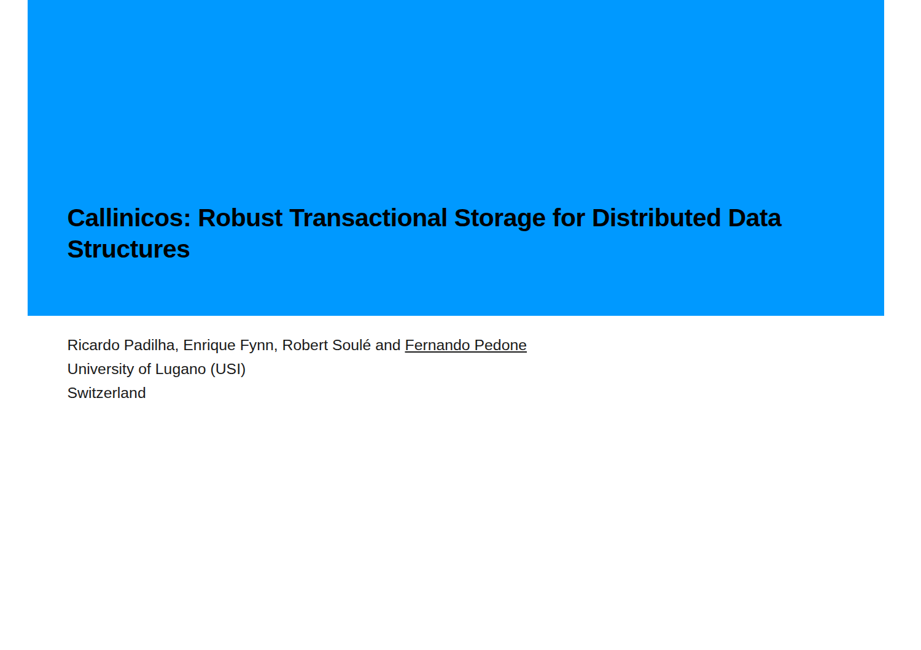Callinicos: Robust Transactional Storage for Distributed Data Structures
Ricardo Padilha, Enrique Fynn, Robert Soulé and Fernando Pedone
University of Lugano (USI)
Switzerland